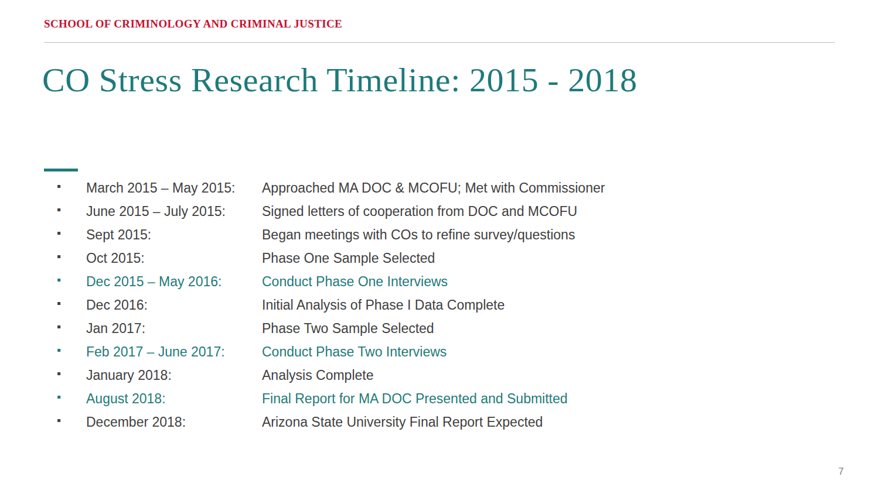School of Criminology and Criminal Justice
CO Stress Research Timeline: 2015 - 2018
March 2015 – May 2015: Approached MA DOC & MCOFU; Met with Commissioner
June 2015 – July 2015: Signed letters of cooperation from DOC and MCOFU
Sept 2015: Began meetings with COs to refine survey/questions
Oct 2015: Phase One Sample Selected
Dec 2015 – May 2016: Conduct Phase One Interviews
Dec 2016: Initial Analysis of Phase I Data Complete
Jan 2017: Phase Two Sample Selected
Feb 2017 – June 2017: Conduct Phase Two Interviews
January 2018: Analysis Complete
August 2018: Final Report for MA DOC Presented and Submitted
December 2018: Arizona State University Final Report Expected
7